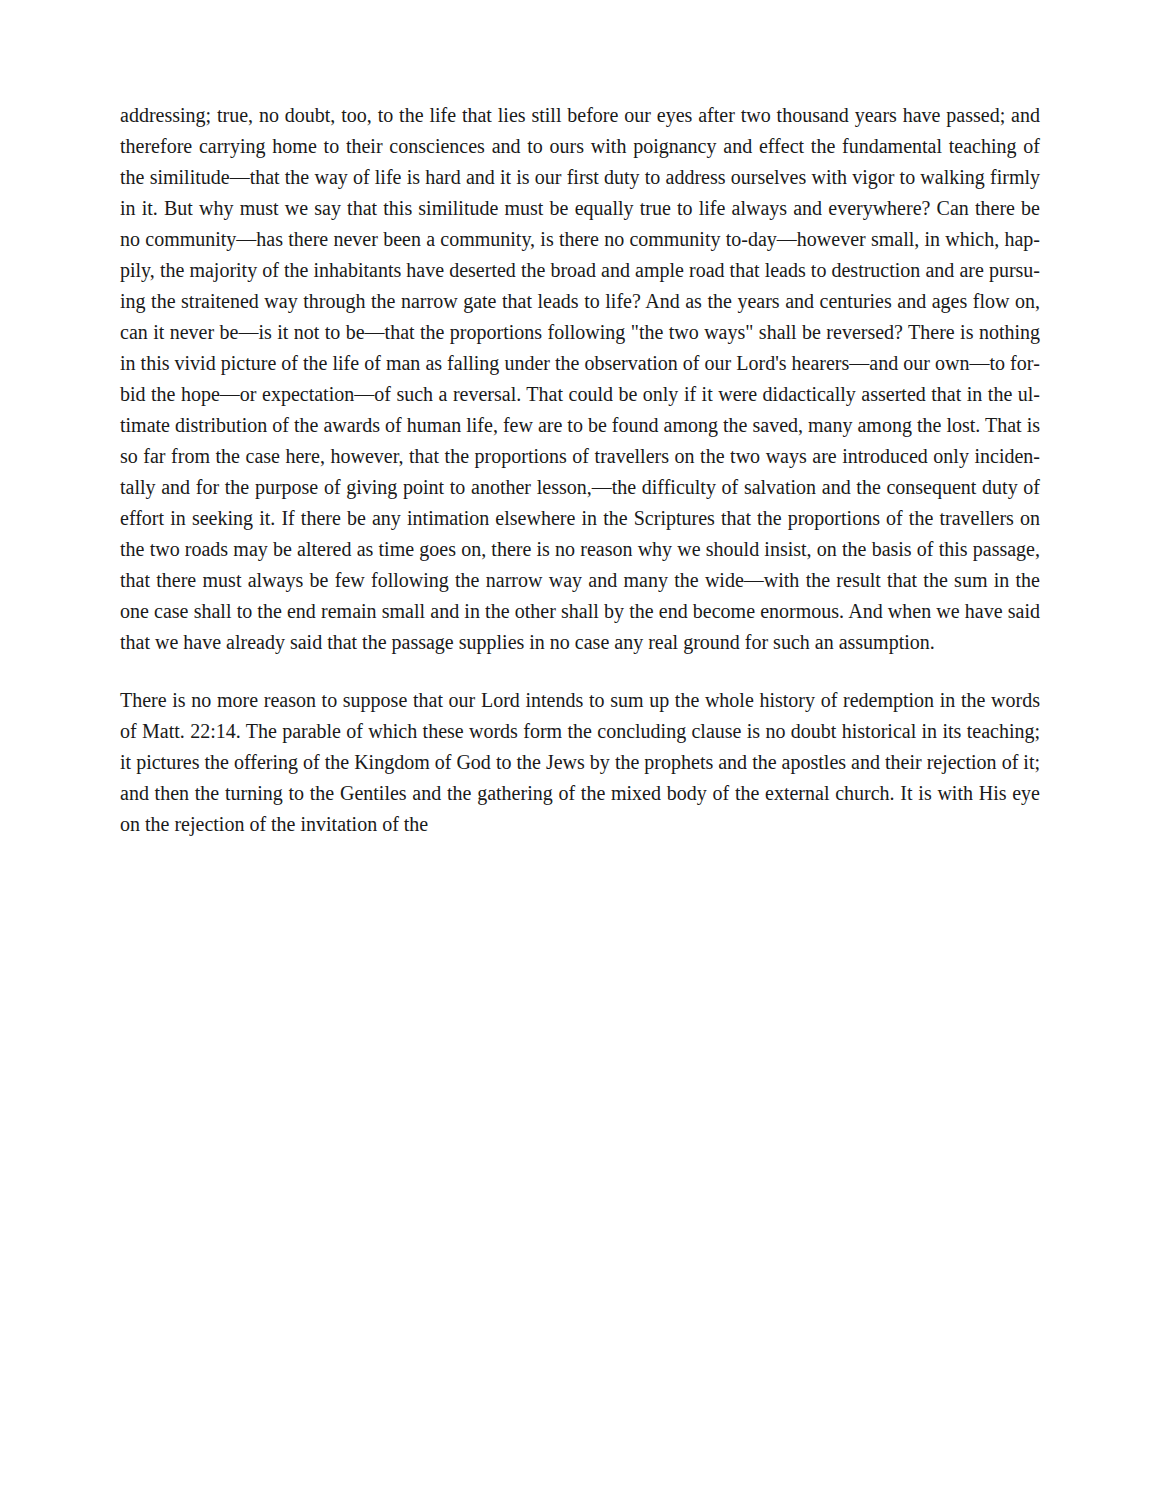addressing; true, no doubt, too, to the life that lies still before our eyes after two thousand years have passed; and therefore carrying home to their consciences and to ours with poignancy and effect the fundamental teaching of the similitude—that the way of life is hard and it is our first duty to address ourselves with vigor to walking firmly in it. But why must we say that this similitude must be equally true to life always and everywhere? Can there be no community—has there never been a community, is there no community to-day—however small, in which, happily, the majority of the inhabitants have deserted the broad and ample road that leads to destruction and are pursuing the straitened way through the narrow gate that leads to life? And as the years and centuries and ages flow on, can it never be—is it not to be—that the proportions following "the two ways" shall be reversed? There is nothing in this vivid picture of the life of man as falling under the observation of our Lord's hearers—and our own—to forbid the hope—or expectation—of such a reversal. That could be only if it were didactically asserted that in the ultimate distribution of the awards of human life, few are to be found among the saved, many among the lost. That is so far from the case here, however, that the proportions of travellers on the two ways are introduced only incidentally and for the purpose of giving point to another lesson,—the difficulty of salvation and the consequent duty of effort in seeking it. If there be any intimation elsewhere in the Scriptures that the proportions of the travellers on the two roads may be altered as time goes on, there is no reason why we should insist, on the basis of this passage, that there must always be few following the narrow way and many the wide—with the result that the sum in the one case shall to the end remain small and in the other shall by the end become enormous. And when we have said that we have already said that the passage supplies in no case any real ground for such an assumption.
There is no more reason to suppose that our Lord intends to sum up the whole history of redemption in the words of Matt. 22:14. The parable of which these words form the concluding clause is no doubt historical in its teaching; it pictures the offering of the Kingdom of God to the Jews by the prophets and the apostles and their rejection of it; and then the turning to the Gentiles and the gathering of the mixed body of the external church. It is with His eye on the rejection of the invitation of the